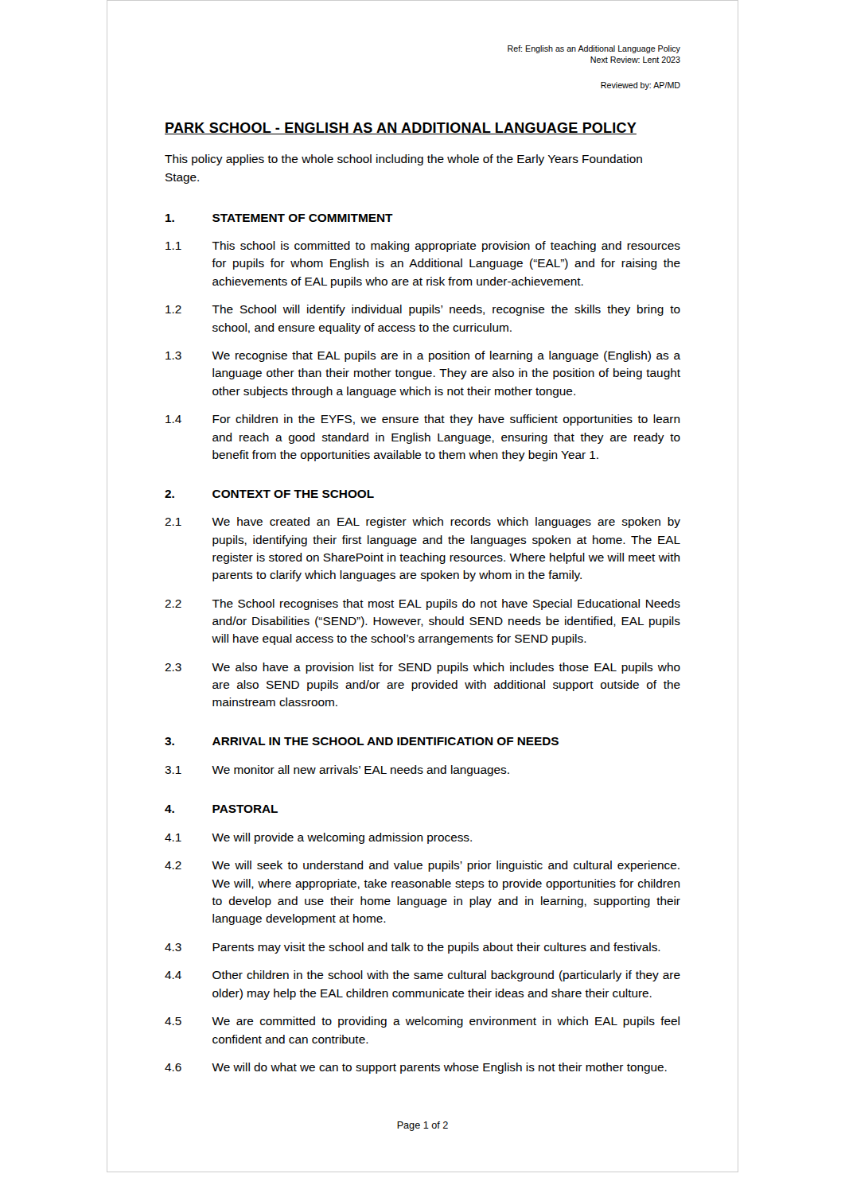Ref: English as an Additional Language Policy
Next Review: Lent 2023
Reviewed by: AP/MD
PARK SCHOOL - ENGLISH AS AN ADDITIONAL LANGUAGE POLICY
This policy applies to the whole school including the whole of the Early Years Foundation Stage.
1. STATEMENT OF COMMITMENT
1.1
This school is committed to making appropriate provision of teaching and resources for pupils for whom English is an Additional Language (“EAL”) and for raising the achievements of EAL pupils who are at risk from under-achievement.
1.2
The School will identify individual pupils’ needs, recognise the skills they bring to school, and ensure equality of access to the curriculum.
1.3
We recognise that EAL pupils are in a position of learning a language (English) as a language other than their mother tongue. They are also in the position of being taught other subjects through a language which is not their mother tongue.
1.4
For children in the EYFS, we ensure that they have sufficient opportunities to learn and reach a good standard in English Language, ensuring that they are ready to benefit from the opportunities available to them when they begin Year 1.
2. CONTEXT OF THE SCHOOL
2.1
We have created an EAL register which records which languages are spoken by pupils, identifying their first language and the languages spoken at home. The EAL register is stored on SharePoint in teaching resources. Where helpful we will meet with parents to clarify which languages are spoken by whom in the family.
2.2
The School recognises that most EAL pupils do not have Special Educational Needs and/or Disabilities (“SEND”). However, should SEND needs be identified, EAL pupils will have equal access to the school’s arrangements for SEND pupils.
2.3
We also have a provision list for SEND pupils which includes those EAL pupils who are also SEND pupils and/or are provided with additional support outside of the mainstream classroom.
3. ARRIVAL IN THE SCHOOL AND IDENTIFICATION OF NEEDS
3.1
We monitor all new arrivals’ EAL needs and languages.
4. PASTORAL
4.1
We will provide a welcoming admission process.
4.2
We will seek to understand and value pupils’ prior linguistic and cultural experience. We will, where appropriate, take reasonable steps to provide opportunities for children to develop and use their home language in play and in learning, supporting their language development at home.
4.3
Parents may visit the school and talk to the pupils about their cultures and festivals.
4.4
Other children in the school with the same cultural background (particularly if they are older) may help the EAL children communicate their ideas and share their culture.
4.5
We are committed to providing a welcoming environment in which EAL pupils feel confident and can contribute.
4.6
We will do what we can to support parents whose English is not their mother tongue.
Page 1 of 2